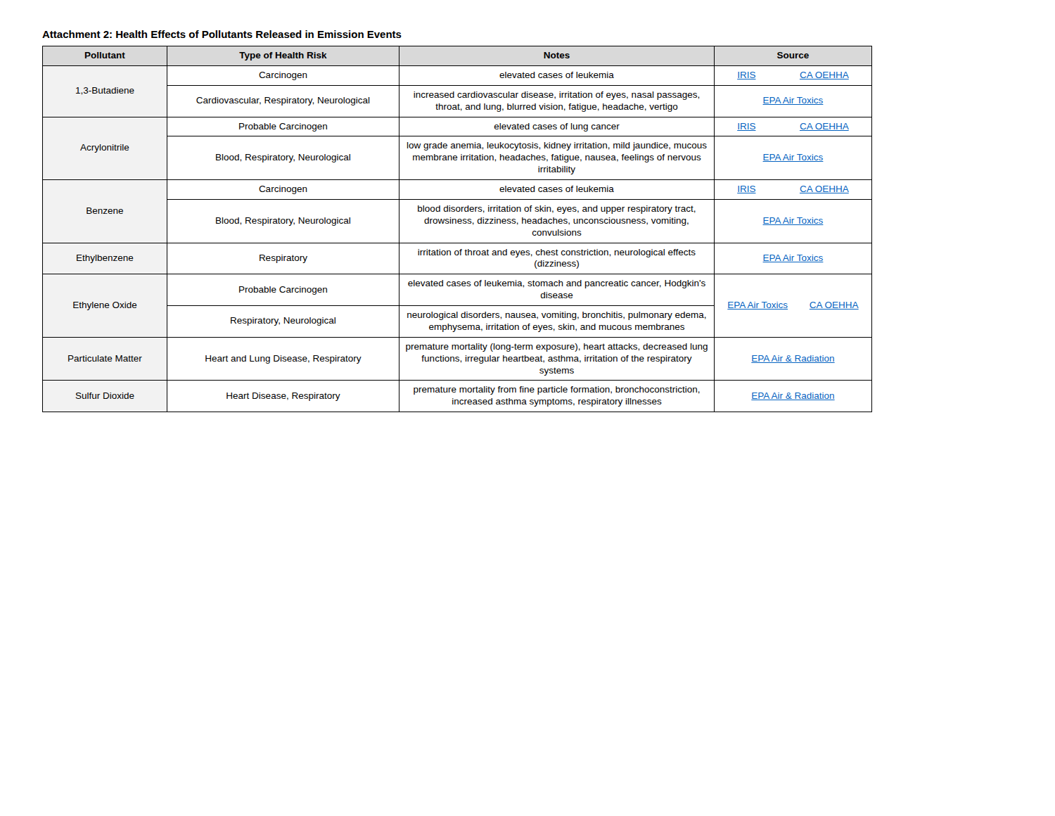Attachment 2: Health Effects of Pollutants Released in Emission Events
| Pollutant | Type of Health Risk | Notes | Source |
| --- | --- | --- | --- |
| 1,3-Butadiene | Carcinogen | elevated cases of leukemia | IRIS CA OEHHA |
| Cardiovascular, Respiratory, Neurological | increased cardiovascular disease, irritation of eyes, nasal passages, throat, and lung, blurred vision, fatigue, headache, vertigo | EPA Air Toxics |
| Acrylonitrile | Probable Carcinogen | elevated cases of lung cancer | IRIS CA OEHHA |
| Blood, Respiratory, Neurological | low grade anemia, leukocytosis, kidney irritation, mild jaundice, mucous membrane irritation, headaches, fatigue, nausea, feelings of nervous irritability | EPA Air Toxics |
| Benzene | Carcinogen | elevated cases of leukemia | IRIS CA OEHHA |
| Blood, Respiratory, Neurological | blood disorders, irritation of skin, eyes, and upper respiratory tract, drowsiness, dizziness, headaches, unconsciousness, vomiting, convulsions | EPA Air Toxics |
| Ethylbenzene | Respiratory | irritation of throat and eyes, chest constriction, neurological effects (dizziness) | EPA Air Toxics |
| Ethylene Oxide | Probable Carcinogen | elevated cases of leukemia, stomach and pancreatic cancer, Hodgkin's disease | EPA Air Toxics CA OEHHA |
| Respiratory, Neurological | neurological disorders, nausea, vomiting, bronchitis, pulmonary edema, emphysema, irritation of eyes, skin, and mucous membranes |
| Particulate Matter | Heart and Lung Disease, Respiratory | premature mortality (long-term exposure), heart attacks, decreased lung functions, irregular heartbeat, asthma, irritation of the respiratory systems | EPA Air & Radiation |
| Sulfur Dioxide | Heart Disease, Respiratory | premature mortality from fine particle formation, bronchoconstriction, increased asthma symptoms, respiratory illnesses | EPA Air & Radiation |